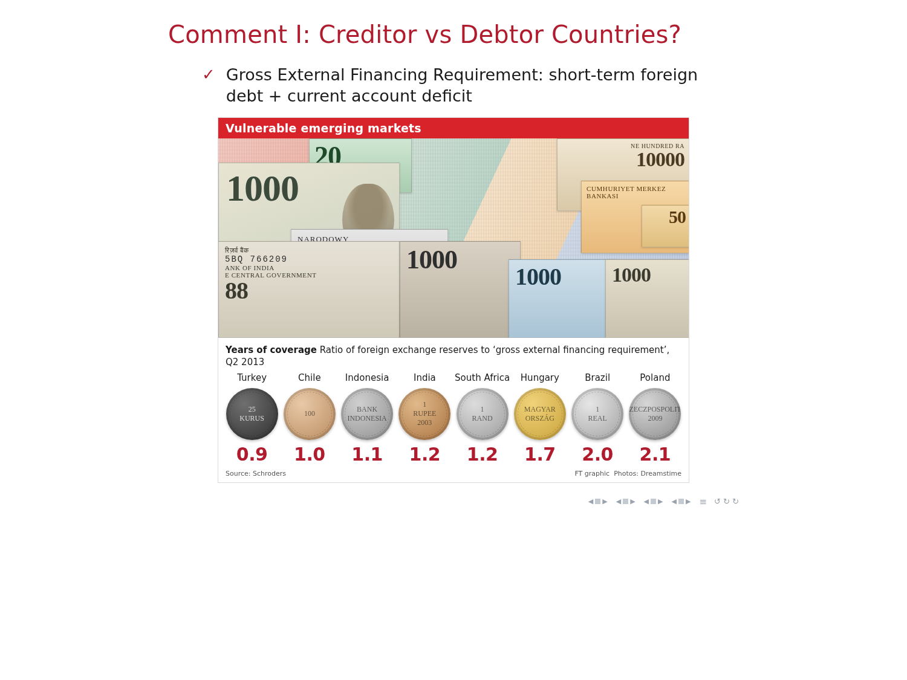Comment I: Creditor vs Debtor Countries?
✓
Gross External Financing Requirement: short-term foreign debt + current account deficit
Vulnerable emerging markets
20
NE HUNDRED RA
10000
1000
CUMHURIYET MERKEZ BANKASI
50
NARODOWY
BANK
POLSKI
20
रिज़र्व बैंक
5BQ 766209
ANK OF INDIA
E CENTRAL GOVERNMENT
88
1000
1000
1000
Years of coverage Ratio of foreign exchange reserves to ‘gross external financing requirement’, Q2 2013
Turkey
25
KURUS
0.9
Chile
100
1.0
Indonesia
BANK
INDONESIA
1.1
India
1
RUPEE
2003
1.2
South Africa
1
RAND
1.2
Hungary
MAGYAR
ORSZÁG
1.7
Brazil
1
REAL
2.0
Poland
RZECZPOSPOLITA
2009
2.1
Source: Schroders FT graphic Photos: Dreamstime
◀ ▶ ◀ ▶ ◀ ▶ ◀ ▶ ≡ ↺ ↻ ↻